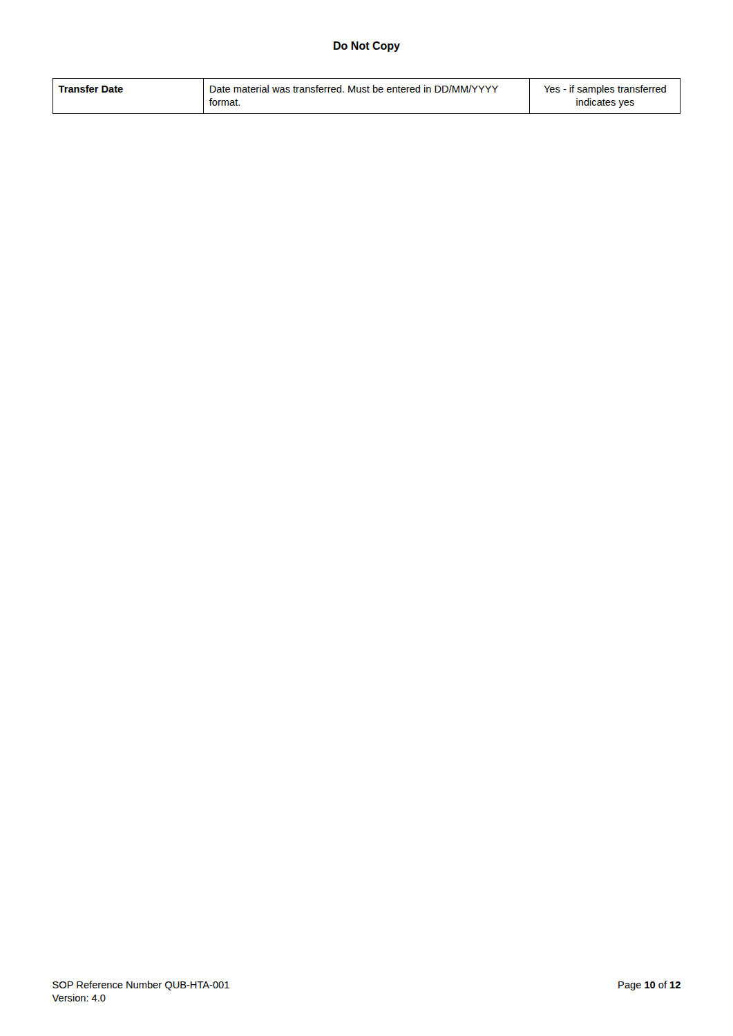Do Not Copy
| Transfer Date | Date material was transferred. Must be entered in DD/MM/YYYY format. | Yes - if samples transferred indicates yes |
| SOP Reference Number QUB-HTA-001 Version: 4.0 | Page 10 of 12 |